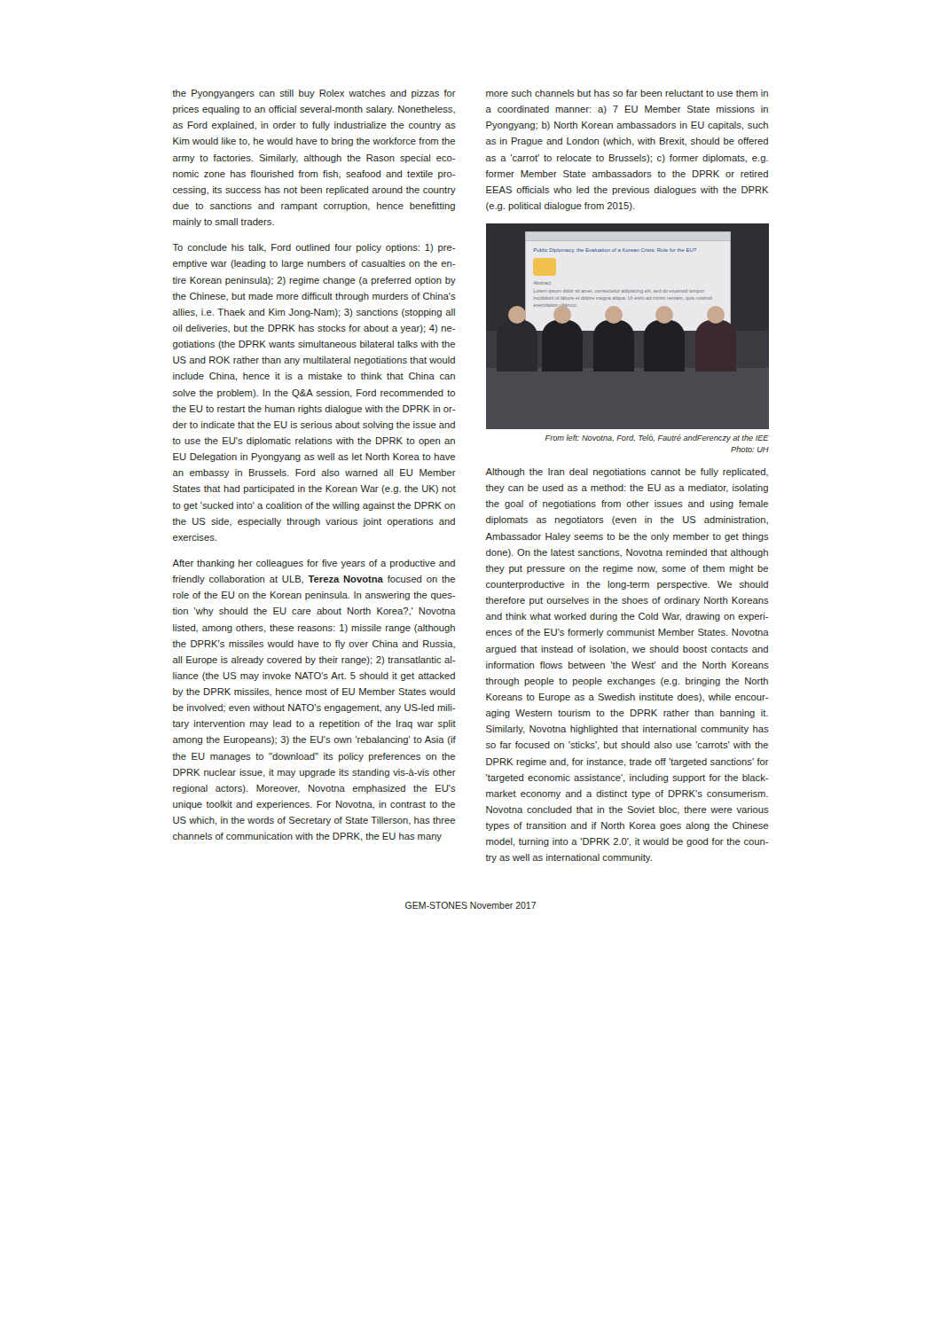the Pyongyangers can still buy Rolex watches and pizzas for prices equaling to an official several-month salary. Nonetheless, as Ford explained, in order to fully industrialize the country as Kim would like to, he would have to bring the workforce from the army to factories. Similarly, although the Rason special economic zone has flourished from fish, seafood and textile processing, its success has not been replicated around the country due to sanctions and rampant corruption, hence benefitting mainly to small traders.
To conclude his talk, Ford outlined four policy options: 1) pre-emptive war (leading to large numbers of casualties on the entire Korean peninsula); 2) regime change (a preferred option by the Chinese, but made more difficult through murders of China's allies, i.e. Thaek and Kim Jong-Nam); 3) sanctions (stopping all oil deliveries, but the DPRK has stocks for about a year); 4) negotiations (the DPRK wants simultaneous bilateral talks with the US and ROK rather than any multilateral negotiations that would include China, hence it is a mistake to think that China can solve the problem). In the Q&A session, Ford recommended to the EU to restart the human rights dialogue with the DPRK in order to indicate that the EU is serious about solving the issue and to use the EU's diplomatic relations with the DPRK to open an EU Delegation in Pyongyang as well as let North Korea to have an embassy in Brussels. Ford also warned all EU Member States that had participated in the Korean War (e.g. the UK) not to get 'sucked into' a coalition of the willing against the DPRK on the US side, especially through various joint operations and exercises.
After thanking her colleagues for five years of a productive and friendly collaboration at ULB, Tereza Novotna focused on the role of the EU on the Korean peninsula. In answering the question 'why should the EU care about North Korea?,' Novotna listed, among others, these reasons: 1) missile range (although the DPRK's missiles would have to fly over China and Russia, all Europe is already covered by their range); 2) transatlantic alliance (the US may invoke NATO's Art. 5 should it get attacked by the DPRK missiles, hence most of EU Member States would be involved; even without NATO's engagement, any US-led military intervention may lead to a repetition of the Iraq war split among the Europeans); 3) the EU's own 'rebalancing' to Asia (if the EU manages to "download" its policy preferences on the DPRK nuclear issue, it may upgrade its standing vis-à-vis other regional actors). Moreover, Novotna emphasized the EU's unique toolkit and experiences. For Novotna, in contrast to the US which, in the words of Secretary of State Tillerson, has three channels of communication with the DPRK, the EU has many
more such channels but has so far been reluctant to use them in a coordinated manner: a) 7 EU Member State missions in Pyongyang; b) North Korean ambassadors in EU capitals, such as in Prague and London (which, with Brexit, should be offered as a 'carrot' to relocate to Brussels); c) former diplomats, e.g. former Member State ambassadors to the DPRK or retired EEAS officials who led the previous dialogues with the DPRK (e.g. political dialogue from 2015).
Public Diplomacy, the Evaluation of a Korean Crisis: Role for the EU?
Abstract
Lorem ipsum dolor sit amet, consectetur adipiscing elit, sed do eiusmod tempor incididunt ut labore et dolore magna aliqua. Ut enim ad minim veniam, quis nostrud exercitation ullamco.
From left: Novotna, Ford, Telò, Fautré andFerenczy at the IEE
Photo: UH
Although the Iran deal negotiations cannot be fully replicated, they can be used as a method: the EU as a mediator, isolating the goal of negotiations from other issues and using female diplomats as negotiators (even in the US administration, Ambassador Haley seems to be the only member to get things done). On the latest sanctions, Novotna reminded that although they put pressure on the regime now, some of them might be counterproductive in the long-term perspective. We should therefore put ourselves in the shoes of ordinary North Koreans and think what worked during the Cold War, drawing on experiences of the EU's formerly communist Member States. Novotna argued that instead of isolation, we should boost contacts and information flows between 'the West' and the North Koreans through people to people exchanges (e.g. bringing the North Koreans to Europe as a Swedish institute does), while encouraging Western tourism to the DPRK rather than banning it. Similarly, Novotna highlighted that international community has so far focused on 'sticks', but should also use 'carrots' with the DPRK regime and, for instance, trade off 'targeted sanctions' for 'targeted economic assistance', including support for the black-market economy and a distinct type of DPRK's consumerism. Novotna concluded that in the Soviet bloc, there were various types of transition and if North Korea goes along the Chinese model, turning into a 'DPRK 2.0', it would be good for the country as well as international community.
GEM-STONES November 2017